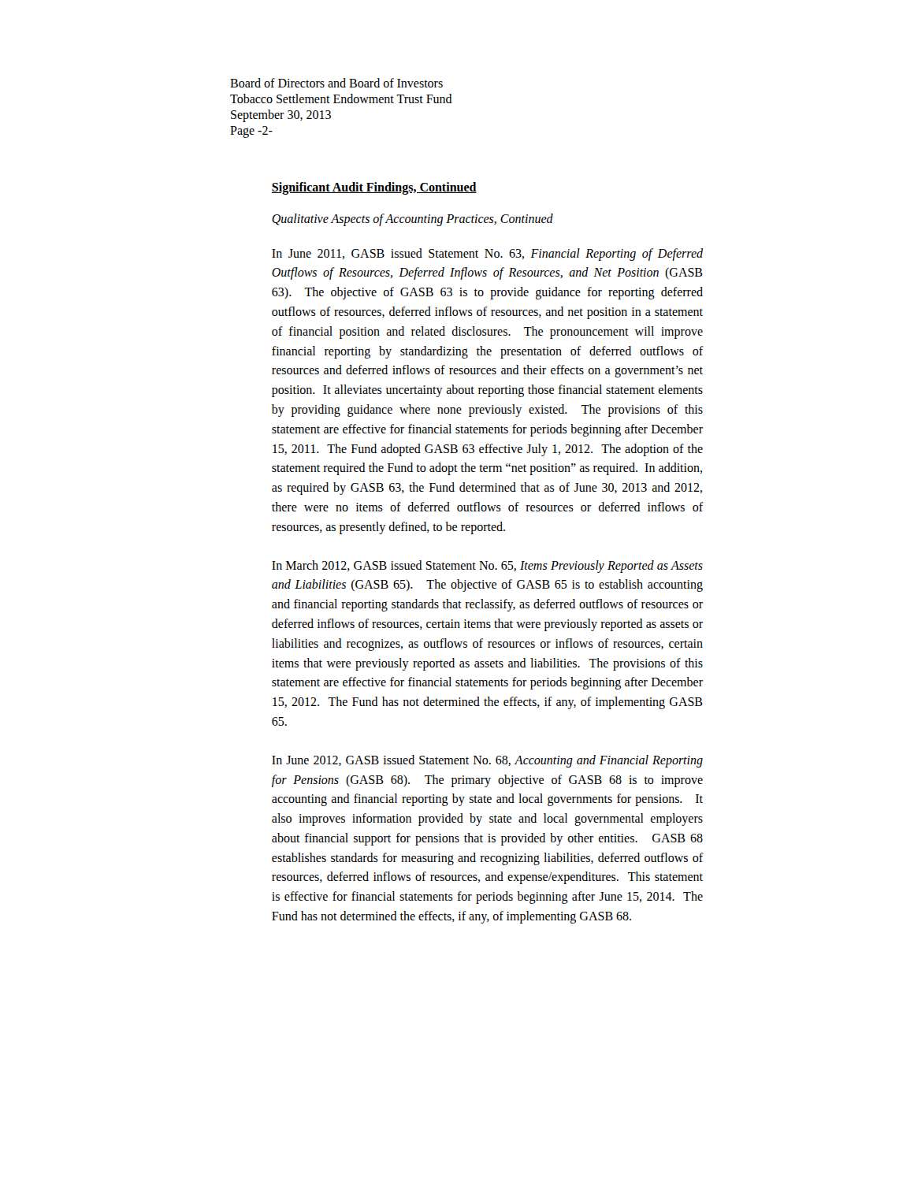Board of Directors and Board of Investors
Tobacco Settlement Endowment Trust Fund
September 30, 2013
Page -2-
Significant Audit Findings, Continued
Qualitative Aspects of Accounting Practices, Continued
In June 2011, GASB issued Statement No. 63, Financial Reporting of Deferred Outflows of Resources, Deferred Inflows of Resources, and Net Position (GASB 63). The objective of GASB 63 is to provide guidance for reporting deferred outflows of resources, deferred inflows of resources, and net position in a statement of financial position and related disclosures. The pronouncement will improve financial reporting by standardizing the presentation of deferred outflows of resources and deferred inflows of resources and their effects on a government’s net position. It alleviates uncertainty about reporting those financial statement elements by providing guidance where none previously existed. The provisions of this statement are effective for financial statements for periods beginning after December 15, 2011. The Fund adopted GASB 63 effective July 1, 2012. The adoption of the statement required the Fund to adopt the term “net position” as required. In addition, as required by GASB 63, the Fund determined that as of June 30, 2013 and 2012, there were no items of deferred outflows of resources or deferred inflows of resources, as presently defined, to be reported.
In March 2012, GASB issued Statement No. 65, Items Previously Reported as Assets and Liabilities (GASB 65). The objective of GASB 65 is to establish accounting and financial reporting standards that reclassify, as deferred outflows of resources or deferred inflows of resources, certain items that were previously reported as assets or liabilities and recognizes, as outflows of resources or inflows of resources, certain items that were previously reported as assets and liabilities. The provisions of this statement are effective for financial statements for periods beginning after December 15, 2012. The Fund has not determined the effects, if any, of implementing GASB 65.
In June 2012, GASB issued Statement No. 68, Accounting and Financial Reporting for Pensions (GASB 68). The primary objective of GASB 68 is to improve accounting and financial reporting by state and local governments for pensions. It also improves information provided by state and local governmental employers about financial support for pensions that is provided by other entities. GASB 68 establishes standards for measuring and recognizing liabilities, deferred outflows of resources, deferred inflows of resources, and expense/expenditures. This statement is effective for financial statements for periods beginning after June 15, 2014. The Fund has not determined the effects, if any, of implementing GASB 68.